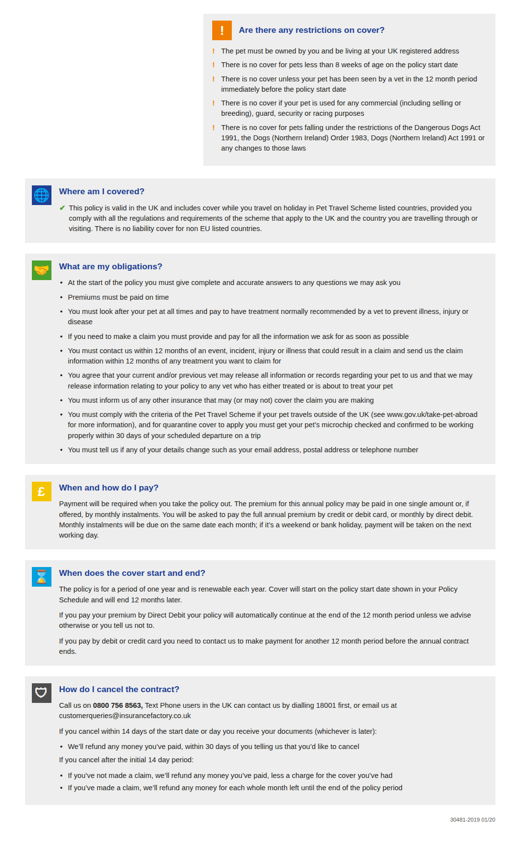!
Are there any restrictions on cover?
The pet must be owned by you and be living at your UK registered address
There is no cover for pets less than 8 weeks of age on the policy start date
There is no cover unless your pet has been seen by a vet in the 12 month period immediately before the policy start date
There is no cover if your pet is used for any commercial (including selling or breeding), guard, security or racing purposes
There is no cover for pets falling under the restrictions of the Dangerous Dogs Act 1991, the Dogs (Northern Ireland) Order 1983, Dogs (Northern Ireland) Act 1991 or any changes to those laws
🌐
Where am I covered?
This policy is valid in the UK and includes cover while you travel on holiday in Pet Travel Scheme listed countries, provided you comply with all the regulations and requirements of the scheme that apply to the UK and the country you are travelling through or visiting. There is no liability cover for non EU listed countries.
🤝
What are my obligations?
At the start of the policy you must give complete and accurate answers to any questions we may ask you
Premiums must be paid on time
You must look after your pet at all times and pay to have treatment normally recommended by a vet to prevent illness, injury or disease
If you need to make a claim you must provide and pay for all the information we ask for as soon as possible
You must contact us within 12 months of an event, incident, injury or illness that could result in a claim and send us the claim information within 12 months of any treatment you want to claim for
You agree that your current and/or previous vet may release all information or records regarding your pet to us and that we may release information relating to your policy to any vet who has either treated or is about to treat your pet
You must inform us of any other insurance that may (or may not) cover the claim you are making
You must comply with the criteria of the Pet Travel Scheme if your pet travels outside of the UK (see www.gov.uk/take-pet-abroad for more information), and for quarantine cover to apply you must get your pet’s microchip checked and confirmed to be working properly within 30 days of your scheduled departure on a trip
You must tell us if any of your details change such as your email address, postal address or telephone number
£
When and how do I pay?
Payment will be required when you take the policy out. The premium for this annual policy may be paid in one single amount or, if offered, by monthly instalments. You will be asked to pay the full annual premium by credit or debit card, or monthly by direct debit. Monthly instalments will be due on the same date each month; if it’s a weekend or bank holiday, payment will be taken on the next working day.
⌛
When does the cover start and end?
The policy is for a period of one year and is renewable each year. Cover will start on the policy start date shown in your Policy Schedule and will end 12 months later.
If you pay your premium by Direct Debit your policy will automatically continue at the end of the 12 month period unless we advise otherwise or you tell us not to.
If you pay by debit or credit card you need to contact us to make payment for another 12 month period before the annual contract ends.
🛡
How do I cancel the contract?
Call us on 0800 756 8563, Text Phone users in the UK can contact us by dialling 18001 first, or email us at customerqueries@insurancefactory.co.uk
If you cancel within 14 days of the start date or day you receive your documents (whichever is later):
We’ll refund any money you’ve paid, within 30 days of you telling us that you’d like to cancel
If you cancel after the initial 14 day period:
If you’ve not made a claim, we’ll refund any money you’ve paid, less a charge for the cover you’ve had
If you’ve made a claim, we’ll refund any money for each whole month left until the end of the policy period
30481-2019 01/20